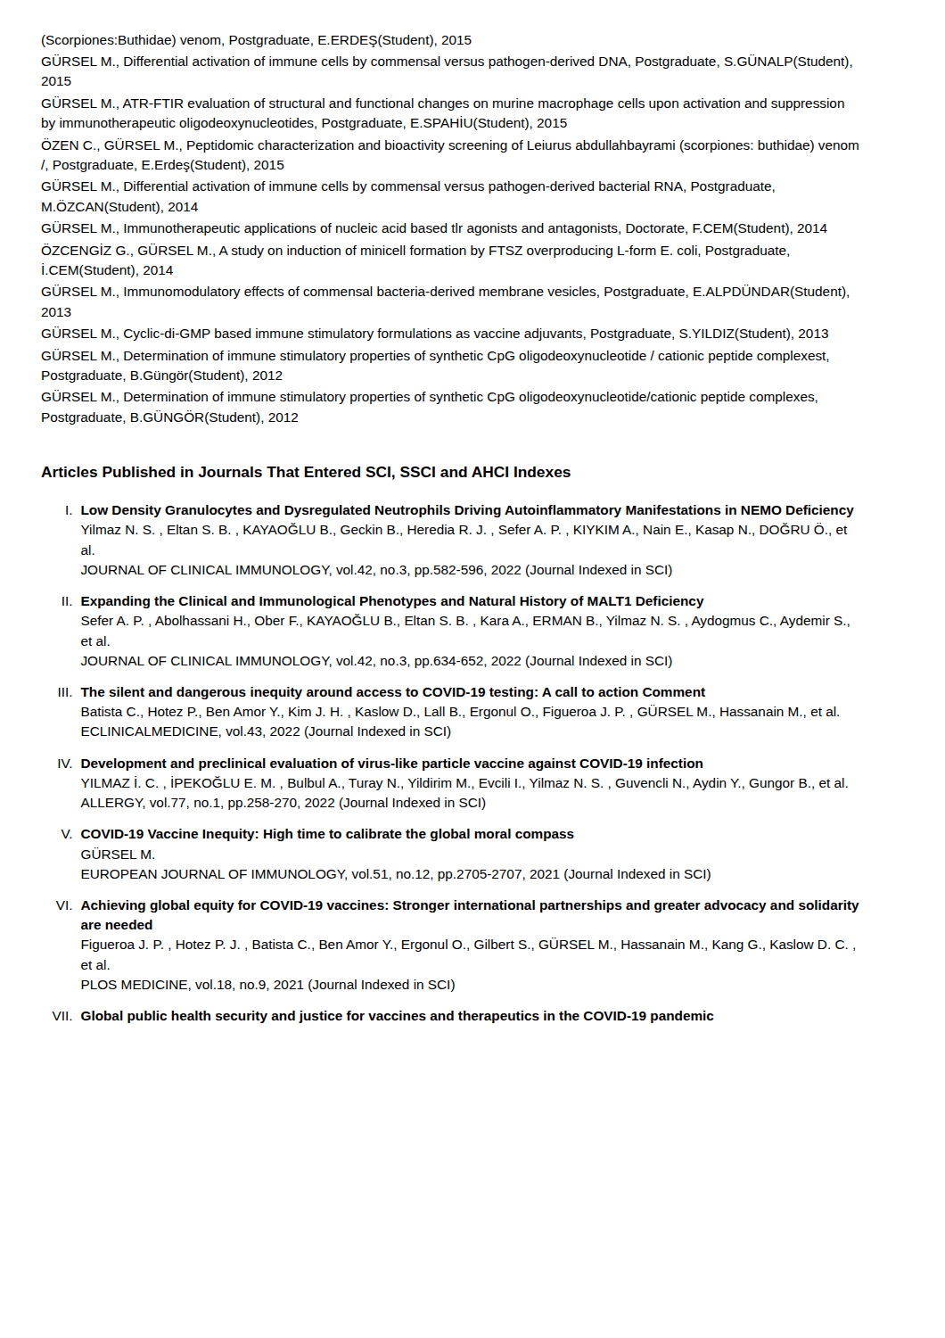(Scorpiones:Buthidae) venom, Postgraduate, E.ERDEŞ(Student), 2015
GÜRSEL M., Differential activation of immune cells by commensal versus pathogen-derived DNA, Postgraduate, S.GÜNALP(Student), 2015
GÜRSEL M., ATR-FTIR evaluation of structural and functional changes on murine macrophage cells upon activation and suppression by immunotherapeutic oligodeoxynucleotides, Postgraduate, E.SPAHİU(Student), 2015
ÖZEN C., GÜRSEL M., Peptidomic characterization and bioactivity screening of Leiurus abdullahbayrami (scorpiones: buthidae) venom /, Postgraduate, E.Erdeş(Student), 2015
GÜRSEL M., Differential activation of immune cells by commensal versus pathogen-derived bacterial RNA, Postgraduate, M.ÖZCAN(Student), 2014
GÜRSEL M., Immunotherapeutic applications of nucleic acid based tlr agonists and antagonists, Doctorate, F.CEM(Student), 2014
ÖZCENGİZ G., GÜRSEL M., A study on induction of minicell formation by FTSZ overproducing L-form E. coli, Postgraduate, İ.CEM(Student), 2014
GÜRSEL M., Immunomodulatory effects of commensal bacteria-derived membrane vesicles, Postgraduate, E.ALPDÜNDAR(Student), 2013
GÜRSEL M., Cyclic-di-GMP based immune stimulatory formulations as vaccine adjuvants, Postgraduate, S.YILDIZ(Student), 2013
GÜRSEL M., Determination of immune stimulatory properties of synthetic CpG oligodeoxynucleotide / cationic peptide complexest, Postgraduate, B.Güngör(Student), 2012
GÜRSEL M., Determination of immune stimulatory properties of synthetic CpG oligodeoxynucleotide/cationic peptide complexes, Postgraduate, B.GÜNGÖR(Student), 2012
Articles Published in Journals That Entered SCI, SSCI and AHCI Indexes
Low Density Granulocytes and Dysregulated Neutrophils Driving Autoinflammatory Manifestations in NEMO Deficiency
Yilmaz N. S. , Eltan S. B. , KAYAOĞLU B., Geckin B., Heredia R. J. , Sefer A. P. , KIYKIM A., Nain E., Kasap N., DOĞRU Ö., et al.
JOURNAL OF CLINICAL IMMUNOLOGY, vol.42, no.3, pp.582-596, 2022 (Journal Indexed in SCI)
Expanding the Clinical and Immunological Phenotypes and Natural History of MALT1 Deficiency
Sefer A. P. , Abolhassani H., Ober F., KAYAOĞLU B., Eltan S. B. , Kara A., ERMAN B., Yilmaz N. S. , Aydogmus C., Aydemir S., et al.
JOURNAL OF CLINICAL IMMUNOLOGY, vol.42, no.3, pp.634-652, 2022 (Journal Indexed in SCI)
The silent and dangerous inequity around access to COVID-19 testing: A call to action Comment
Batista C., Hotez P., Ben Amor Y., Kim J. H. , Kaslow D., Lall B., Ergonul O., Figueroa J. P. , GÜRSEL M., Hassanain M., et al.
ECLINICALMEDICINE, vol.43, 2022 (Journal Indexed in SCI)
Development and preclinical evaluation of virus-like particle vaccine against COVID-19 infection
YILMAZ İ. C. , İPEKOĞLU E. M. , Bulbul A., Turay N., Yildirim M., Evcili I., Yilmaz N. S. , Guvencli N., Aydin Y., Gungor B., et al.
ALLERGY, vol.77, no.1, pp.258-270, 2022 (Journal Indexed in SCI)
COVID-19 Vaccine Inequity: High time to calibrate the global moral compass
GÜRSEL M.
EUROPEAN JOURNAL OF IMMUNOLOGY, vol.51, no.12, pp.2705-2707, 2021 (Journal Indexed in SCI)
Achieving global equity for COVID-19 vaccines: Stronger international partnerships and greater advocacy and solidarity are needed
Figueroa J. P. , Hotez P. J. , Batista C., Ben Amor Y., Ergonul O., Gilbert S., GÜRSEL M., Hassanain M., Kang G., Kaslow D. C. , et al.
PLOS MEDICINE, vol.18, no.9, 2021 (Journal Indexed in SCI)
Global public health security and justice for vaccines and therapeutics in the COVID-19 pandemic